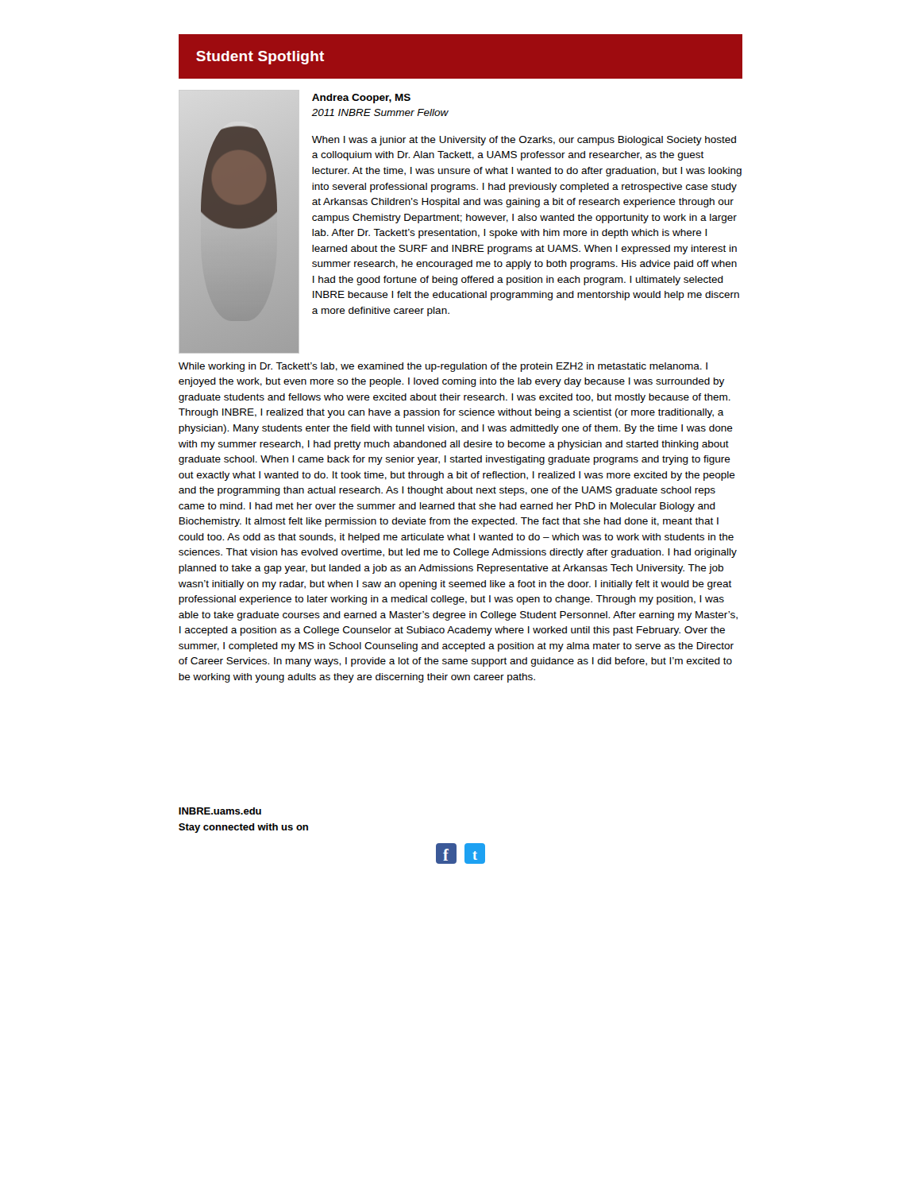Student Spotlight
Andrea Cooper, MS
2011 INBRE Summer Fellow
When I was a junior at the University of the Ozarks, our campus Biological Society hosted a colloquium with Dr. Alan Tackett, a UAMS professor and researcher, as the guest lecturer. At the time, I was unsure of what I wanted to do after graduation, but I was looking into several professional programs. I had previously completed a retrospective case study at Arkansas Children's Hospital and was gaining a bit of research experience through our campus Chemistry Department; however, I also wanted the opportunity to work in a larger lab. After Dr. Tackett’s presentation, I spoke with him more in depth which is where I learned about the SURF and INBRE programs at UAMS. When I expressed my interest in summer research, he encouraged me to apply to both programs. His advice paid off when I had the good fortune of being offered a position in each program. I ultimately selected INBRE because I felt the educational programming and mentorship would help me discern a more definitive career plan.
While working in Dr. Tackett’s lab, we examined the up-regulation of the protein EZH2 in metastatic melanoma. I enjoyed the work, but even more so the people. I loved coming into the lab every day because I was surrounded by graduate students and fellows who were excited about their research. I was excited too, but mostly because of them. Through INBRE, I realized that you can have a passion for science without being a scientist (or more traditionally, a physician). Many students enter the field with tunnel vision, and I was admittedly one of them. By the time I was done with my summer research, I had pretty much abandoned all desire to become a physician and started thinking about graduate school. When I came back for my senior year, I started investigating graduate programs and trying to figure out exactly what I wanted to do. It took time, but through a bit of reflection, I realized I was more excited by the people and the programming than actual research. As I thought about next steps, one of the UAMS graduate school reps came to mind. I had met her over the summer and learned that she had earned her PhD in Molecular Biology and Biochemistry. It almost felt like permission to deviate from the expected. The fact that she had done it, meant that I could too. As odd as that sounds, it helped me articulate what I wanted to do – which was to work with students in the sciences. That vision has evolved overtime, but led me to College Admissions directly after graduation. I had originally planned to take a gap year, but landed a job as an Admissions Representative at Arkansas Tech University. The job wasn’t initially on my radar, but when I saw an opening it seemed like a foot in the door. I initially felt it would be great professional experience to later working in a medical college, but I was open to change. Through my position, I was able to take graduate courses and earned a Master’s degree in College Student Personnel. After earning my Master’s, I accepted a position as a College Counselor at Subiaco Academy where I worked until this past February. Over the summer, I completed my MS in School Counseling and accepted a position at my alma mater to serve as the Director of Career Services. In many ways, I provide a lot of the same support and guidance as I did before, but I’m excited to be working with young adults as they are discerning their own career paths.
INBRE.uams.edu
Stay connected with us on